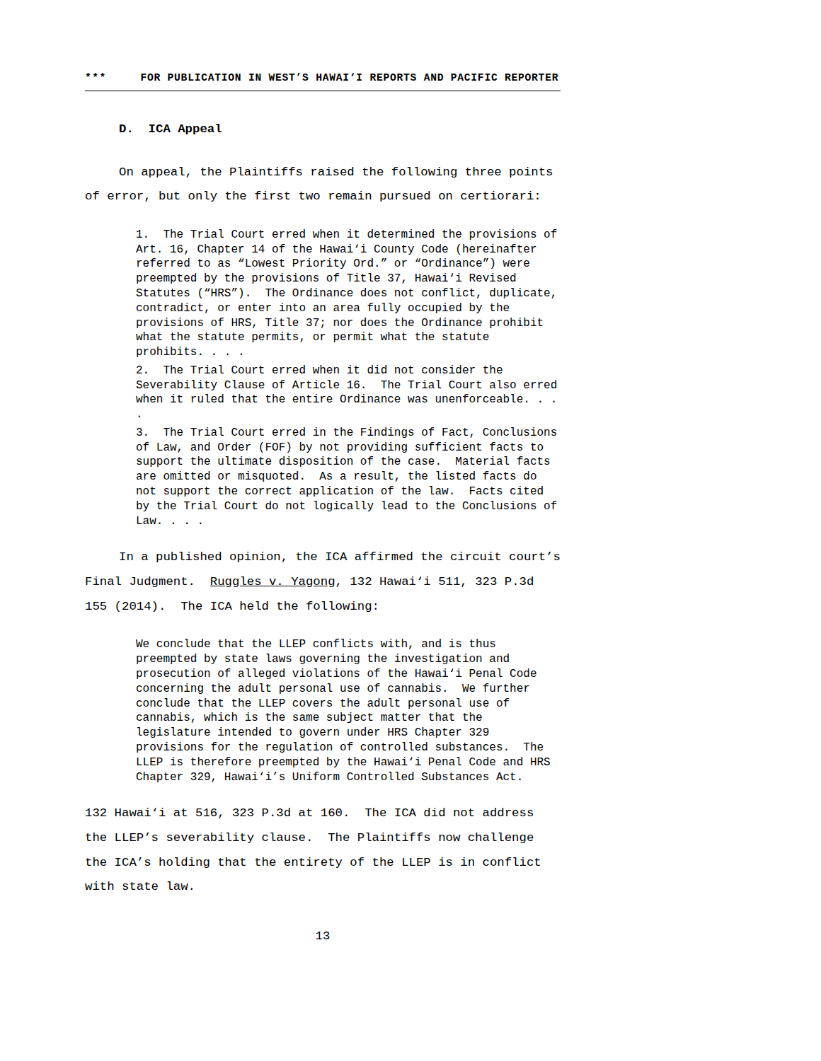*** FOR PUBLICATION IN WEST’S HAWAI‘I REPORTS AND PACIFIC REPORTER ***
D. ICA Appeal
On appeal, the Plaintiffs raised the following three points of error, but only the first two remain pursued on certiorari:
1. The Trial Court erred when it determined the provisions of Art. 16, Chapter 14 of the Hawai‘i County Code (hereinafter referred to as “Lowest Priority Ord.” or “Ordinance”) were preempted by the provisions of Title 37, Hawai‘i Revised Statutes (“HRS”). The Ordinance does not conflict, duplicate, contradict, or enter into an area fully occupied by the provisions of HRS, Title 37; nor does the Ordinance prohibit what the statute permits, or permit what the statute prohibits. . . .
2. The Trial Court erred when it did not consider the Severability Clause of Article 16. The Trial Court also erred when it ruled that the entire Ordinance was unenforceable. . . .
3. The Trial Court erred in the Findings of Fact, Conclusions of Law, and Order (FOF) by not providing sufficient facts to support the ultimate disposition of the case. Material facts are omitted or misquoted. As a result, the listed facts do not support the correct application of the law. Facts cited by the Trial Court do not logically lead to the Conclusions of Law. . . .
In a published opinion, the ICA affirmed the circuit court’s Final Judgment. Ruggles v. Yagong, 132 Hawai‘i 511, 323 P.3d 155 (2014). The ICA held the following:
We conclude that the LLEP conflicts with, and is thus preempted by state laws governing the investigation and prosecution of alleged violations of the Hawai‘i Penal Code concerning the adult personal use of cannabis. We further conclude that the LLEP covers the adult personal use of cannabis, which is the same subject matter that the legislature intended to govern under HRS Chapter 329 provisions for the regulation of controlled substances. The LLEP is therefore preempted by the Hawai‘i Penal Code and HRS Chapter 329, Hawai‘i’s Uniform Controlled Substances Act.
132 Hawai‘i at 516, 323 P.3d at 160. The ICA did not address the LLEP’s severability clause. The Plaintiffs now challenge the ICA’s holding that the entirety of the LLEP is in conflict with state law.
13